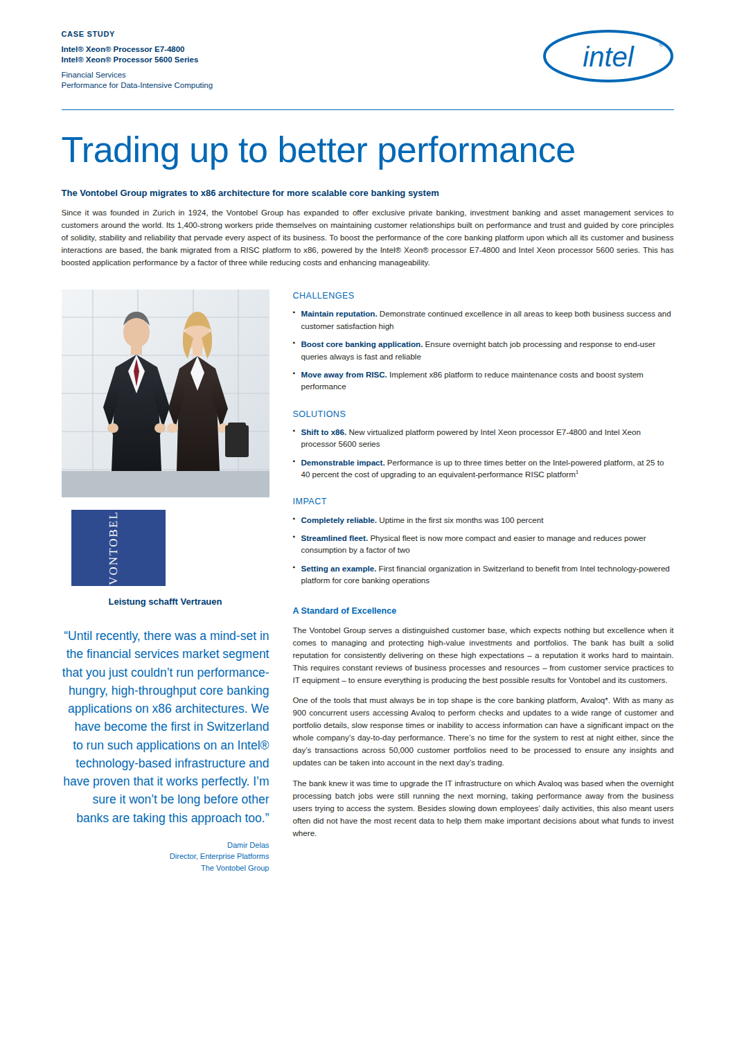CASE STUDY
Intel® Xeon® Processor E7-4800
Intel® Xeon® Processor 5600 Series
Financial Services
Performance for Data-Intensive Computing
intel ®
Trading up to better performance
The Vontobel Group migrates to x86 architecture for more scalable core banking system
Since it was founded in Zurich in 1924, the Vontobel Group has expanded to offer exclusive private banking, investment banking and asset management services to customers around the world. Its 1,400-strong workers pride themselves on maintaining customer relationships built on performance and trust and guided by core principles of solidity, stability and reliability that pervade every aspect of its business. To boost the performance of the core banking platform upon which all its customer and business interactions are based, the bank migrated from a RISC platform to x86, powered by the Intel® Xeon® processor E7-4800 and Intel Xeon processor 5600 series. This has boosted application performance by a factor of three while reducing costs and enhancing manageability.
VONTOBEL
Leistung schafft Vertrauen
“Until recently, there was a mind-set in the financial services market segment that you just couldn’t run performance-hungry, high-throughput core banking applications on x86 architectures. We have become the first in Switzerland to run such applications on an Intel® technology-based infrastructure and have proven that it works perfectly. I’m sure it won’t be long before other banks are taking this approach too.”
Damir Delas
Director, Enterprise Platforms
The Vontobel Group
Challenges
Maintain reputation. Demonstrate continued excellence in all areas to keep both business success and customer satisfaction high
Boost core banking application. Ensure overnight batch job processing and response to end-user queries always is fast and reliable
Move away from RISC. Implement x86 platform to reduce maintenance costs and boost system performance
Solutions
Shift to x86. New virtualized platform powered by Intel Xeon processor E7-4800 and Intel Xeon processor 5600 series
Demonstrable impact. Performance is up to three times better on the Intel-powered platform, at 25 to 40 percent the cost of upgrading to an equivalent-performance RISC platform1
Impact
Completely reliable. Uptime in the first six months was 100 percent
Streamlined fleet. Physical fleet is now more compact and easier to manage and reduces power consumption by a factor of two
Setting an example. First financial organization in Switzerland to benefit from Intel technology-powered platform for core banking operations
A Standard of Excellence
The Vontobel Group serves a distinguished customer base, which expects nothing but excellence when it comes to managing and protecting high-value investments and portfolios. The bank has built a solid reputation for consistently delivering on these high expectations – a reputation it works hard to maintain. This requires constant reviews of business processes and resources – from customer service practices to IT equipment – to ensure everything is producing the best possible results for Vontobel and its customers.
One of the tools that must always be in top shape is the core banking platform, Avaloq*. With as many as 900 concurrent users accessing Avaloq to perform checks and updates to a wide range of customer and portfolio details, slow response times or inability to access information can have a significant impact on the whole company’s day-to-day performance. There’s no time for the system to rest at night either, since the day’s transactions across 50,000 customer portfolios need to be processed to ensure any insights and updates can be taken into account in the next day’s trading.
The bank knew it was time to upgrade the IT infrastructure on which Avaloq was based when the overnight processing batch jobs were still running the next morning, taking performance away from the business users trying to access the system. Besides slowing down employees’ daily activities, this also meant users often did not have the most recent data to help them make important decisions about what funds to invest where.